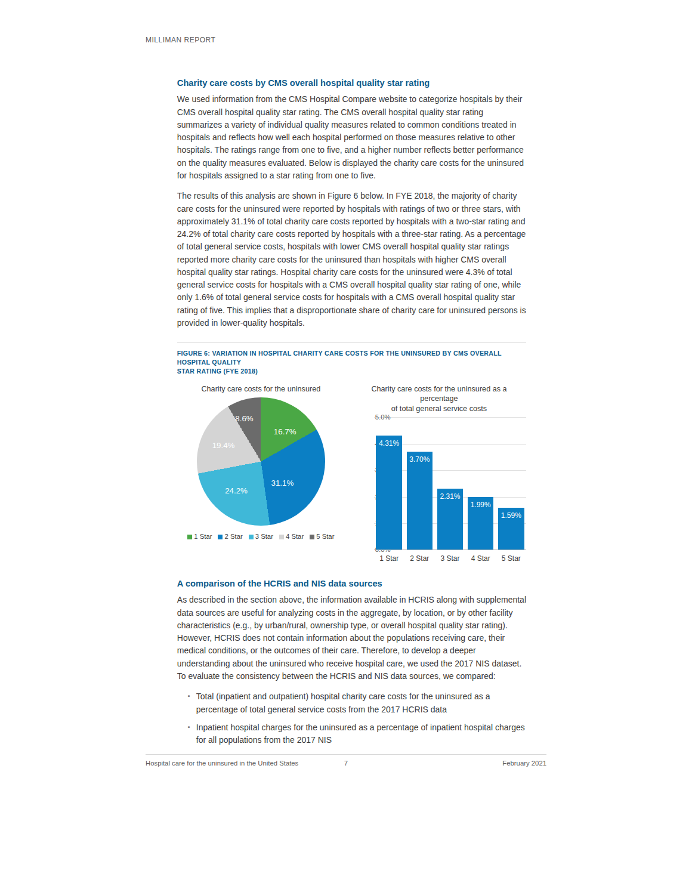MILLIMAN REPORT
Charity care costs by CMS overall hospital quality star rating
We used information from the CMS Hospital Compare website to categorize hospitals by their CMS overall hospital quality star rating. The CMS overall hospital quality star rating summarizes a variety of individual quality measures related to common conditions treated in hospitals and reflects how well each hospital performed on those measures relative to other hospitals. The ratings range from one to five, and a higher number reflects better performance on the quality measures evaluated. Below is displayed the charity care costs for the uninsured for hospitals assigned to a star rating from one to five.
The results of this analysis are shown in Figure 6 below. In FYE 2018, the majority of charity care costs for the uninsured were reported by hospitals with ratings of two or three stars, with approximately 31.1% of total charity care costs reported by hospitals with a two-star rating and 24.2% of total charity care costs reported by hospitals with a three-star rating. As a percentage of total general service costs, hospitals with lower CMS overall hospital quality star ratings reported more charity care costs for the uninsured than hospitals with higher CMS overall hospital quality star ratings. Hospital charity care costs for the uninsured were 4.3% of total general service costs for hospitals with a CMS overall hospital quality star rating of one, while only 1.6% of total general service costs for hospitals with a CMS overall hospital quality star rating of five. This implies that a disproportionate share of charity care for uninsured persons is provided in lower-quality hospitals.
FIGURE 6: VARIATION IN HOSPITAL CHARITY CARE COSTS FOR THE UNINSURED BY CMS OVERALL HOSPITAL QUALITY
STAR RATING (FYE 2018)
Charity care costs for the uninsured
16.7% 31.1% 24.2% 19.4% 8.6%
1 Star 2 Star 3 Star 4 Star 5 Star
Charity care costs for the uninsured as a percentage
of total general service costs
5.0% 4.0% 3.0% 2.0% 1.0% 0.0%
4.31%
3.70%
2.31%
1.99%
1.59%
1 Star 2 Star 3 Star 4 Star 5 Star
A comparison of the HCRIS and NIS data sources
As described in the section above, the information available in HCRIS along with supplemental data sources are useful for analyzing costs in the aggregate, by location, or by other facility characteristics (e.g., by urban/rural, ownership type, or overall hospital quality star rating). However, HCRIS does not contain information about the populations receiving care, their medical conditions, or the outcomes of their care. Therefore, to develop a deeper understanding about the uninsured who receive hospital care, we used the 2017 NIS dataset. To evaluate the consistency between the HCRIS and NIS data sources, we compared:
Total (inpatient and outpatient) hospital charity care costs for the uninsured as a percentage of total general service costs from the 2017 HCRIS data
Inpatient hospital charges for the uninsured as a percentage of inpatient hospital charges for all populations from the 2017 NIS
Hospital care for the uninsured in the United States 7 February 2021